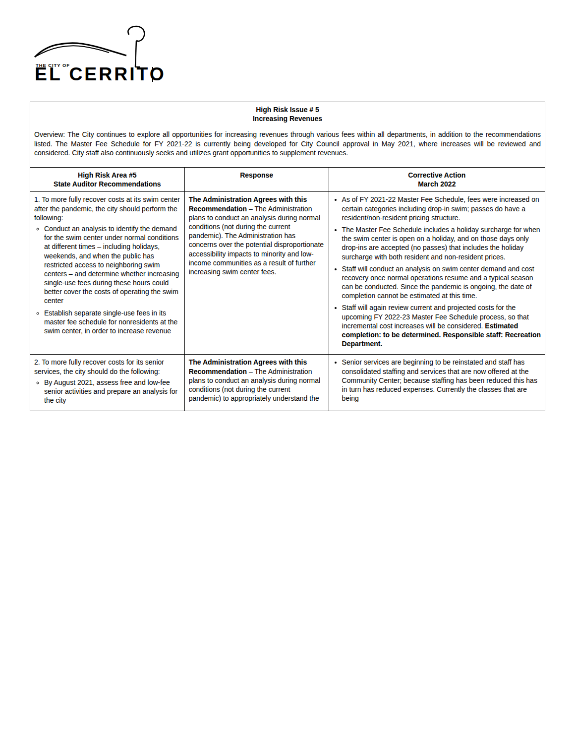THE CITY OF EL CERRITO
| High Risk Issue # 5 Increasing Revenues Overview: The City continues to explore all opportunities for increasing revenues through various fees within all departments, in addition to the recommendations listed. The Master Fee Schedule for FY 2021-22 is currently being developed for City Council approval in May 2021, where increases will be reviewed and considered. City staff also continuously seeks and utilizes grant opportunities to supplement revenues. |
| High Risk Area #5 State Auditor Recommendations | Response | Corrective Action March 2022 |
| 1. To more fully recover costs at its swim center after the pandemic, the city should perform the following: Conduct an analysis to identify the demand for the swim center under normal conditions at different times – including holidays, weekends, and when the public has restricted access to neighboring swim centers – and determine whether increasing single-use fees during these hours could better cover the costs of operating the swim center Establish separate single-use fees in its master fee schedule for nonresidents at the swim center, in order to increase revenue | The Administration Agrees with this Recommendation – The Administration plans to conduct an analysis during normal conditions (not during the current pandemic). The Administration has concerns over the potential disproportionate accessibility impacts to minority and low-income communities as a result of further increasing swim center fees. | As of FY 2021-22 Master Fee Schedule, fees were increased on certain categories including drop-in swim; passes do have a resident/non-resident pricing structure. The Master Fee Schedule includes a holiday surcharge for when the swim center is open on a holiday, and on those days only drop-ins are accepted (no passes) that includes the holiday surcharge with both resident and non-resident prices. Staff will conduct an analysis on swim center demand and cost recovery once normal operations resume and a typical season can be conducted. Since the pandemic is ongoing, the date of completion cannot be estimated at this time. Staff will again review current and projected costs for the upcoming FY 2022-23 Master Fee Schedule process, so that incremental cost increases will be considered. Estimated completion: to be determined. Responsible staff: Recreation Department. |
| 2. To more fully recover costs for its senior services, the city should do the following: By August 2021, assess free and low-fee senior activities and prepare an analysis for the city | The Administration Agrees with this Recommendation – The Administration plans to conduct an analysis during normal conditions (not during the current pandemic) to appropriately understand the | Senior services are beginning to be reinstated and staff has consolidated staffing and services that are now offered at the Community Center; because staffing has been reduced this has in turn has reduced expenses. Currently the classes that are being |